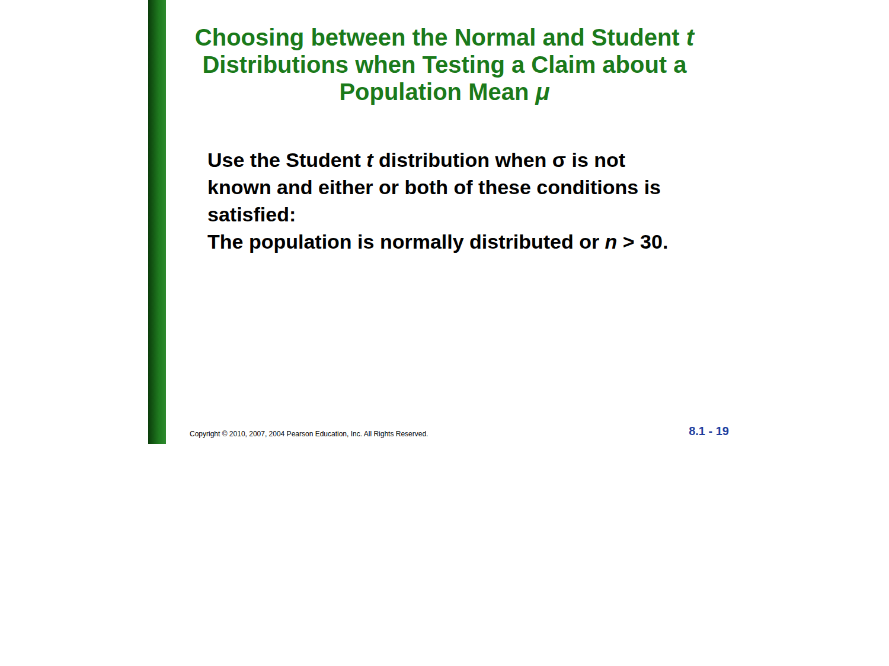Choosing between the Normal and Student t Distributions when Testing a Claim about a Population Mean μ
Use the Student t distribution when σ is not known and either or both of these conditions is satisfied:
The population is normally distributed or n > 30.
Copyright © 2010, 2007, 2004 Pearson Education, Inc. All Rights Reserved. 8.1 - 19